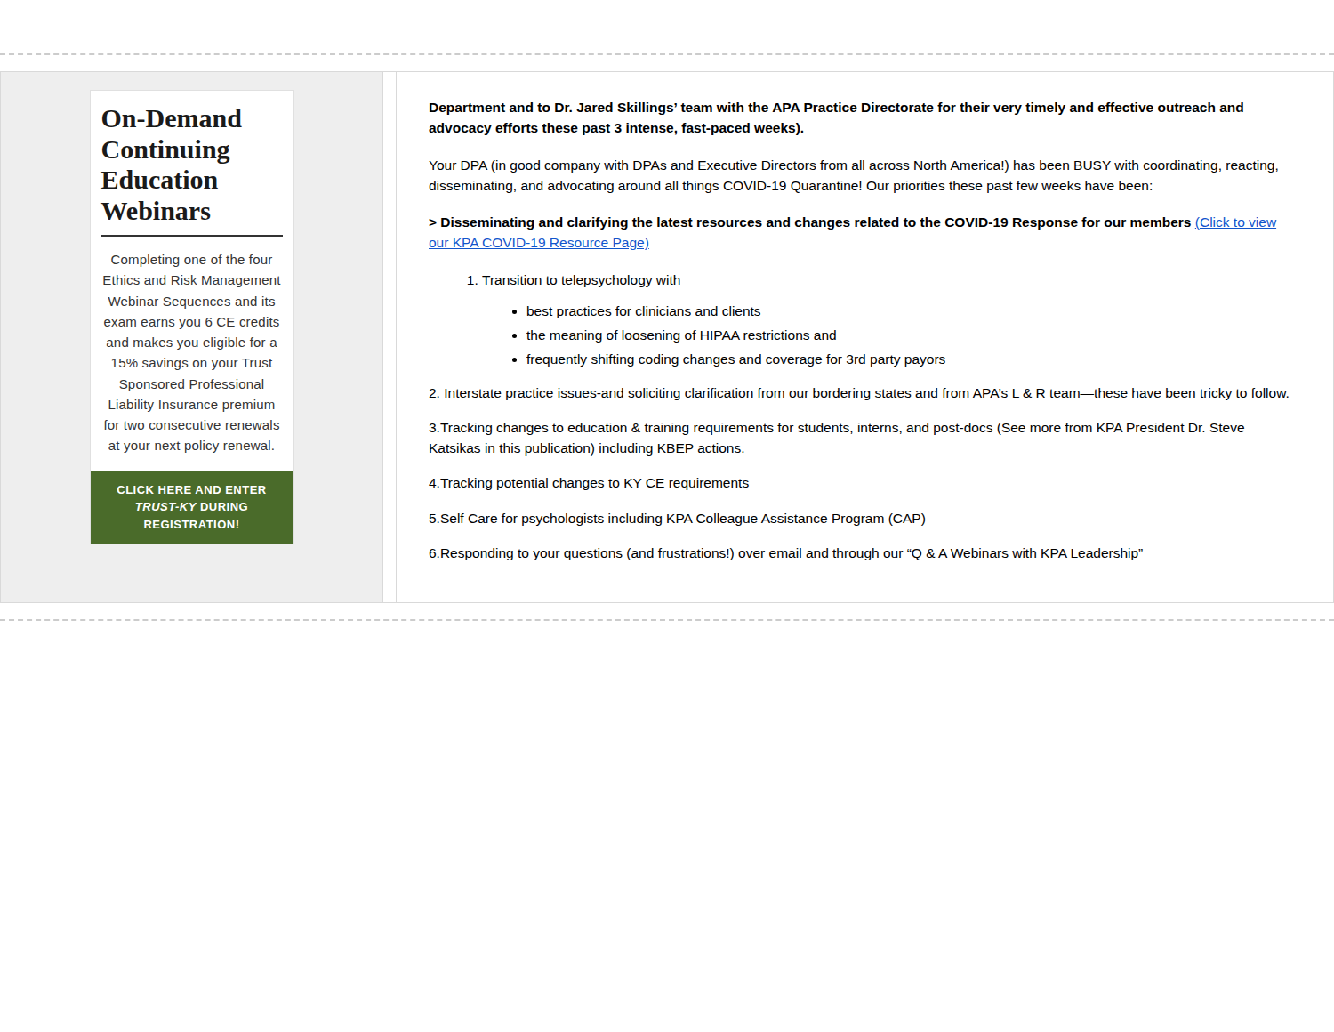On-Demand
Continuing
Education
Webinars
Completing one of the four Ethics and Risk Management Webinar Sequences and its exam earns you 6 CE credits and makes you eligible for a 15% savings on your Trust Sponsored Professional Liability Insurance premium for two consecutive renewals at your next policy renewal.
Click here and enter TRUST-KY during registration!
Department and to Dr. Jared Skillings’ team with the APA Practice Directorate for their very timely and effective outreach and advocacy efforts these past 3 intense, fast-paced weeks).
Your DPA (in good company with DPAs and Executive Directors from all across North America!) has been BUSY with coordinating, reacting, disseminating, and advocating around all things COVID-19 Quarantine! Our priorities these past few weeks have been:
> Disseminating and clarifying the latest resources and changes related to the COVID-19 Response for our members (Click to view our KPA COVID-19 Resource Page)
Transition to telepsychology with
best practices for clinicians and clients
the meaning of loosening of HIPAA restrictions and
frequently shifting coding changes and coverage for 3rd party payors
2. Interstate practice issues-and soliciting clarification from our bordering states and from APA’s L & R team—these have been tricky to follow.
3.Tracking changes to education & training requirements for students, interns, and post-docs (See more from KPA President Dr. Steve Katsikas in this publication) including KBEP actions.
4.Tracking potential changes to KY CE requirements
5.Self Care for psychologists including KPA Colleague Assistance Program (CAP)
6.Responding to your questions (and frustrations!) over email and through our “Q & A Webinars with KPA Leadership”